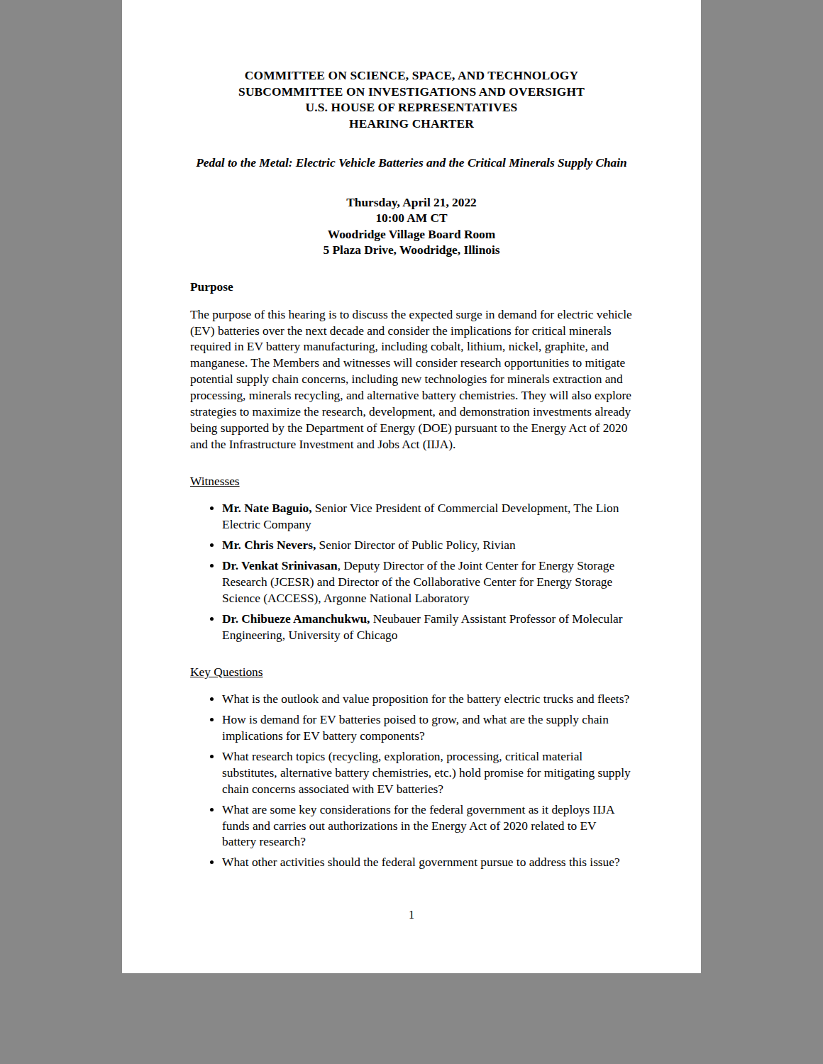COMMITTEE ON SCIENCE, SPACE, AND TECHNOLOGY
SUBCOMMITTEE ON INVESTIGATIONS AND OVERSIGHT
U.S. HOUSE OF REPRESENTATIVES
HEARING CHARTER
Pedal to the Metal: Electric Vehicle Batteries and the Critical Minerals Supply Chain
Thursday, April 21, 2022
10:00 AM CT
Woodridge Village Board Room
5 Plaza Drive, Woodridge, Illinois
Purpose
The purpose of this hearing is to discuss the expected surge in demand for electric vehicle (EV) batteries over the next decade and consider the implications for critical minerals required in EV battery manufacturing, including cobalt, lithium, nickel, graphite, and manganese. The Members and witnesses will consider research opportunities to mitigate potential supply chain concerns, including new technologies for minerals extraction and processing, minerals recycling, and alternative battery chemistries. They will also explore strategies to maximize the research, development, and demonstration investments already being supported by the Department of Energy (DOE) pursuant to the Energy Act of 2020 and the Infrastructure Investment and Jobs Act (IIJA).
Witnesses
Mr. Nate Baguio, Senior Vice President of Commercial Development, The Lion Electric Company
Mr. Chris Nevers, Senior Director of Public Policy, Rivian
Dr. Venkat Srinivasan, Deputy Director of the Joint Center for Energy Storage Research (JCESR) and Director of the Collaborative Center for Energy Storage Science (ACCESS), Argonne National Laboratory
Dr. Chibueze Amanchukwu, Neubauer Family Assistant Professor of Molecular Engineering, University of Chicago
Key Questions
What is the outlook and value proposition for the battery electric trucks and fleets?
How is demand for EV batteries poised to grow, and what are the supply chain implications for EV battery components?
What research topics (recycling, exploration, processing, critical material substitutes, alternative battery chemistries, etc.) hold promise for mitigating supply chain concerns associated with EV batteries?
What are some key considerations for the federal government as it deploys IIJA funds and carries out authorizations in the Energy Act of 2020 related to EV battery research?
What other activities should the federal government pursue to address this issue?
1